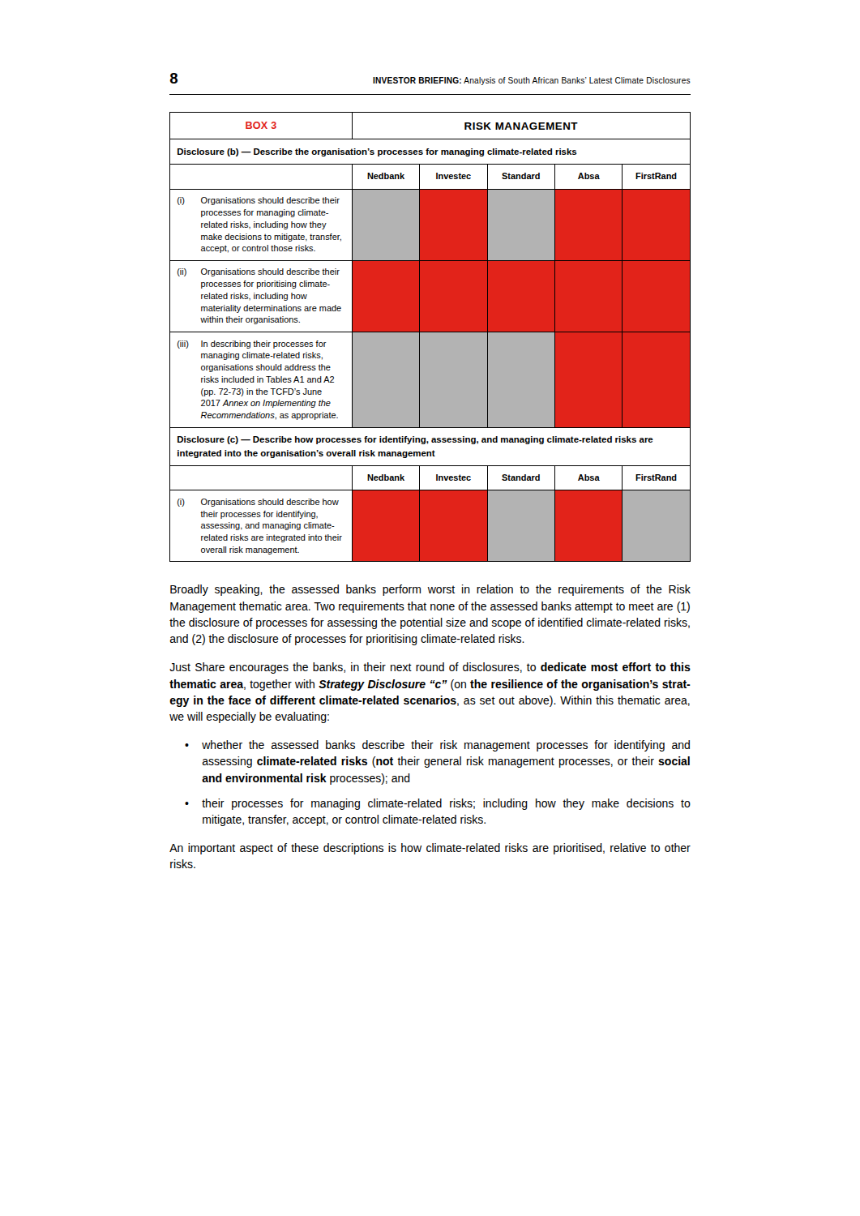8
INVESTOR BRIEFING: Analysis of South African Banks’ Latest Climate Disclosures
| BOX 3 | RISK MANAGEMENT |
| Disclosure (b) — Describe the organisation’s processes for managing climate-related risks |
| | Nedbank | Investec | Standard | Absa | FirstRand |
| (i) Organisations should describe their processes for managing climate-related risks, including how they make decisions to mitigate, transfer, accept, or control those risks. | | | | | |
| (ii) Organisations should describe their processes for prioritising climate-related risks, including how materiality determinations are made within their organisations. | | | | | |
| (iii) In describing their processes for managing climate-related risks, organisations should address the risks included in Tables A1 and A2 (pp. 72-73) in the TCFD’s June 2017 Annex on Implementing the Recommendations , as appropriate. | | | | | |
| Disclosure (c) — Describe how processes for identifying, assessing, and managing climate-related risks are integrated into the organisation’s overall risk management |
| | Nedbank | Investec | Standard | Absa | FirstRand |
| (i) Organisations should describe how their processes for identifying, assessing, and managing climate-related risks are integrated into their overall risk management. | | | | | |
Broadly speaking, the assessed banks perform worst in relation to the requirements of the Risk Management thematic area. Two requirements that none of the assessed banks attempt to meet are (1) the disclosure of processes for assessing the potential size and scope of identified climate-related risks, and (2) the disclosure of processes for prioritising climate-related risks.
Just Share encourages the banks, in their next round of disclosures, to dedicate most effort to this thematic area, together with Strategy Disclosure “c” (on the resilience of the organisation’s strategy in the face of different climate-related scenarios, as set out above). Within this thematic area, we will especially be evaluating:
whether the assessed banks describe their risk management processes for identifying and assessing climate-related risks (not their general risk management processes, or their social and environmental risk processes); and
their processes for managing climate-related risks; including how they make decisions to mitigate, transfer, accept, or control climate-related risks.
An important aspect of these descriptions is how climate-related risks are prioritised, relative to other risks.